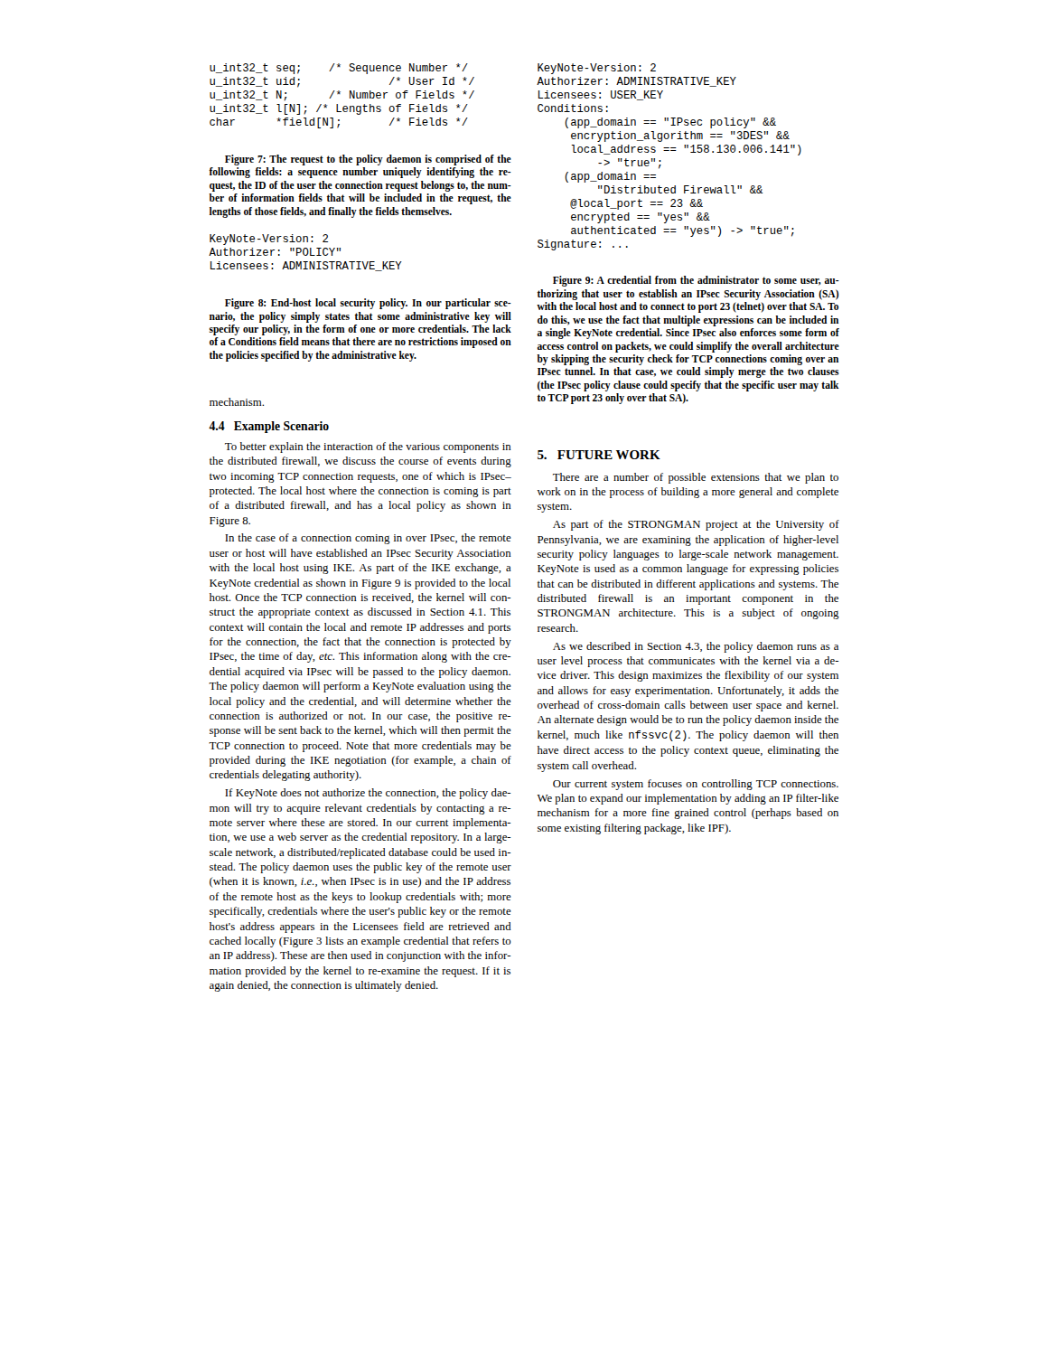u_int32_t seq;    /* Sequence Number */
u_int32_t uid;             /* User Id */
u_int32_t N;      /* Number of Fields */
u_int32_t l[N]; /* Lengths of Fields */
char      *field[N];       /* Fields */
Figure 7: The request to the policy daemon is comprised of the following fields: a sequence number uniquely identifying the request, the ID of the user the connection request belongs to, the number of information fields that will be included in the request, the lengths of those fields, and finally the fields themselves.
KeyNote-Version: 2
Authorizer: "POLICY"
Licensees: ADMINISTRATIVE_KEY
Figure 8: End-host local security policy. In our particular scenario, the policy simply states that some administrative key will specify our policy, in the form of one or more credentials. The lack of a Conditions field means that there are no restrictions imposed on the policies specified by the administrative key.
mechanism.
4.4 Example Scenario
To better explain the interaction of the various components in the distributed firewall, we discuss the course of events during two incoming TCP connection requests, one of which is IPsec–protected. The local host where the connection is coming is part of a distributed firewall, and has a local policy as shown in Figure 8.
In the case of a connection coming in over IPsec, the remote user or host will have established an IPsec Security Association with the local host using IKE. As part of the IKE exchange, a KeyNote credential as shown in Figure 9 is provided to the local host. Once the TCP connection is received, the kernel will construct the appropriate context as discussed in Section 4.1. This context will contain the local and remote IP addresses and ports for the connection, the fact that the connection is protected by IPsec, the time of day, etc. This information along with the credential acquired via IPsec will be passed to the policy daemon. The policy daemon will perform a KeyNote evaluation using the local policy and the credential, and will determine whether the connection is authorized or not. In our case, the positive response will be sent back to the kernel, which will then permit the TCP connection to proceed. Note that more credentials may be provided during the IKE negotiation (for example, a chain of credentials delegating authority).
If KeyNote does not authorize the connection, the policy daemon will try to acquire relevant credentials by contacting a remote server where these are stored. In our current implementation, we use a web server as the credential repository. In a large-scale network, a distributed/replicated database could be used instead. The policy daemon uses the public key of the remote user (when it is known, i.e., when IPsec is in use) and the IP address of the remote host as the keys to lookup credentials with; more specifically, credentials where the user's public key or the remote host's address appears in the Licensees field are retrieved and cached locally (Figure 3 lists an example credential that refers to an IP address). These are then used in conjunction with the information provided by the kernel to re-examine the request. If it is again denied, the connection is ultimately denied.
KeyNote-Version: 2
Authorizer: ADMINISTRATIVE_KEY
Licensees: USER_KEY
Conditions:
    (app_domain == "IPsec policy" &&
     encryption_algorithm == "3DES" &&
     local_address == "158.130.006.141")
         -> "true";
    (app_domain ==
         "Distributed Firewall" &&
     @local_port == 23 &&
     encrypted == "yes" &&
     authenticated == "yes") -> "true";
Signature: ...
Figure 9: A credential from the administrator to some user, authorizing that user to establish an IPsec Security Association (SA) with the local host and to connect to port 23 (telnet) over that SA. To do this, we use the fact that multiple expressions can be included in a single KeyNote credential. Since IPsec also enforces some form of access control on packets, we could simplify the overall architecture by skipping the security check for TCP connections coming over an IPsec tunnel. In that case, we could simply merge the two clauses (the IPsec policy clause could specify that the specific user may talk to TCP port 23 only over that SA).
5. FUTURE WORK
There are a number of possible extensions that we plan to work on in the process of building a more general and complete system.
As part of the STRONGMAN project at the University of Pennsylvania, we are examining the application of higher-level security policy languages to large-scale network management. KeyNote is used as a common language for expressing policies that can be distributed in different applications and systems. The distributed firewall is an important component in the STRONGMAN architecture. This is a subject of ongoing research.
As we described in Section 4.3, the policy daemon runs as a user level process that communicates with the kernel via a device driver. This design maximizes the flexibility of our system and allows for easy experimentation. Unfortunately, it adds the overhead of cross-domain calls between user space and kernel. An alternate design would be to run the policy daemon inside the kernel, much like nfssvc(2). The policy daemon will then have direct access to the policy context queue, eliminating the system call overhead.
Our current system focuses on controlling TCP connections. We plan to expand our implementation by adding an IP filter-like mechanism for a more fine grained control (perhaps based on some existing filtering package, like IPF).